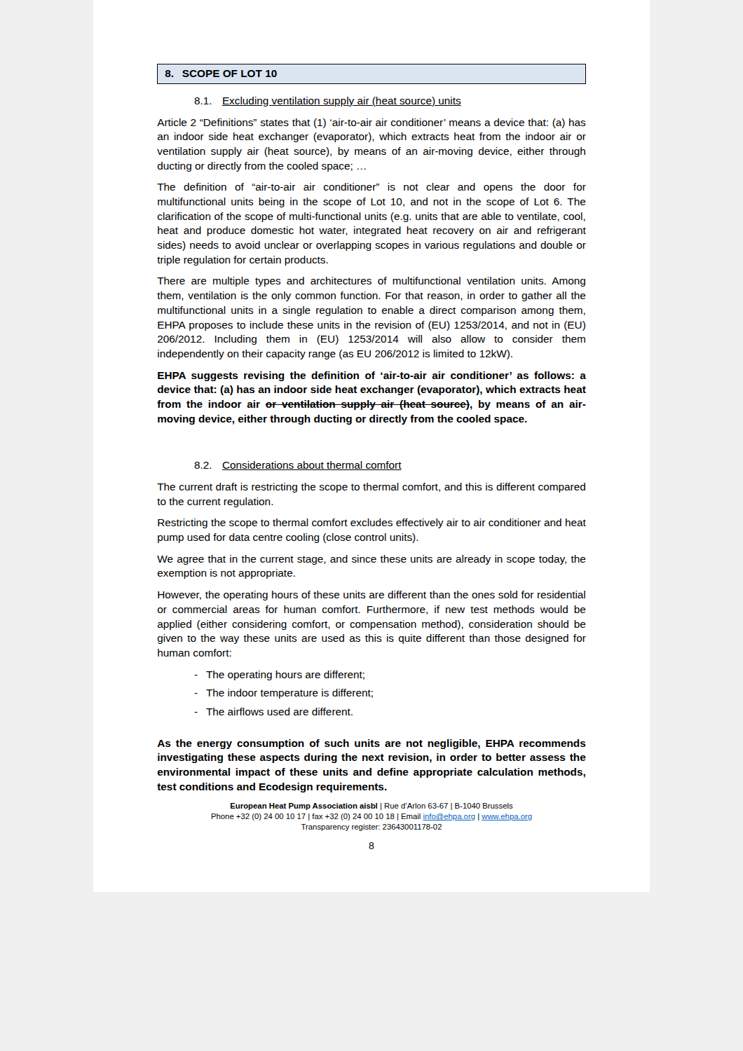8. SCOPE OF LOT 10
8.1. Excluding ventilation supply air (heat source) units
Article 2 “Definitions” states that (1) ‘air-to-air air conditioner’ means a device that: (a) has an indoor side heat exchanger (evaporator), which extracts heat from the indoor air or ventilation supply air (heat source), by means of an air-moving device, either through ducting or directly from the cooled space; …
The definition of “air-to-air air conditioner” is not clear and opens the door for multifunctional units being in the scope of Lot 10, and not in the scope of Lot 6. The clarification of the scope of multi-functional units (e.g. units that are able to ventilate, cool, heat and produce domestic hot water, integrated heat recovery on air and refrigerant sides) needs to avoid unclear or overlapping scopes in various regulations and double or triple regulation for certain products.
There are multiple types and architectures of multifunctional ventilation units. Among them, ventilation is the only common function. For that reason, in order to gather all the multifunctional units in a single regulation to enable a direct comparison among them, EHPA proposes to include these units in the revision of (EU) 1253/2014, and not in (EU) 206/2012. Including them in (EU) 1253/2014 will also allow to consider them independently on their capacity range (as EU 206/2012 is limited to 12kW).
EHPA suggests revising the definition of ‘air-to-air air conditioner’ as follows: a device that: (a) has an indoor side heat exchanger (evaporator), which extracts heat from the indoor air or ventilation supply air (heat source), by means of an air-moving device, either through ducting or directly from the cooled space.
8.2. Considerations about thermal comfort
The current draft is restricting the scope to thermal comfort, and this is different compared to the current regulation.
Restricting the scope to thermal comfort excludes effectively air to air conditioner and heat pump used for data centre cooling (close control units).
We agree that in the current stage, and since these units are already in scope today, the exemption is not appropriate.
However, the operating hours of these units are different than the ones sold for residential or commercial areas for human comfort. Furthermore, if new test methods would be applied (either considering comfort, or compensation method), consideration should be given to the way these units are used as this is quite different than those designed for human comfort:
The operating hours are different;
The indoor temperature is different;
The airflows used are different.
As the energy consumption of such units are not negligible, EHPA recommends investigating these aspects during the next revision, in order to better assess the environmental impact of these units and define appropriate calculation methods, test conditions and Ecodesign requirements.
European Heat Pump Association aisbl | Rue d’Arlon 63-67 | B-1040 Brussels
Phone +32 (0) 24 00 10 17 | fax +32 (0) 24 00 10 18 | Email info@ehpa.org | www.ehpa.org
Transparency register: 23643001178-02
8